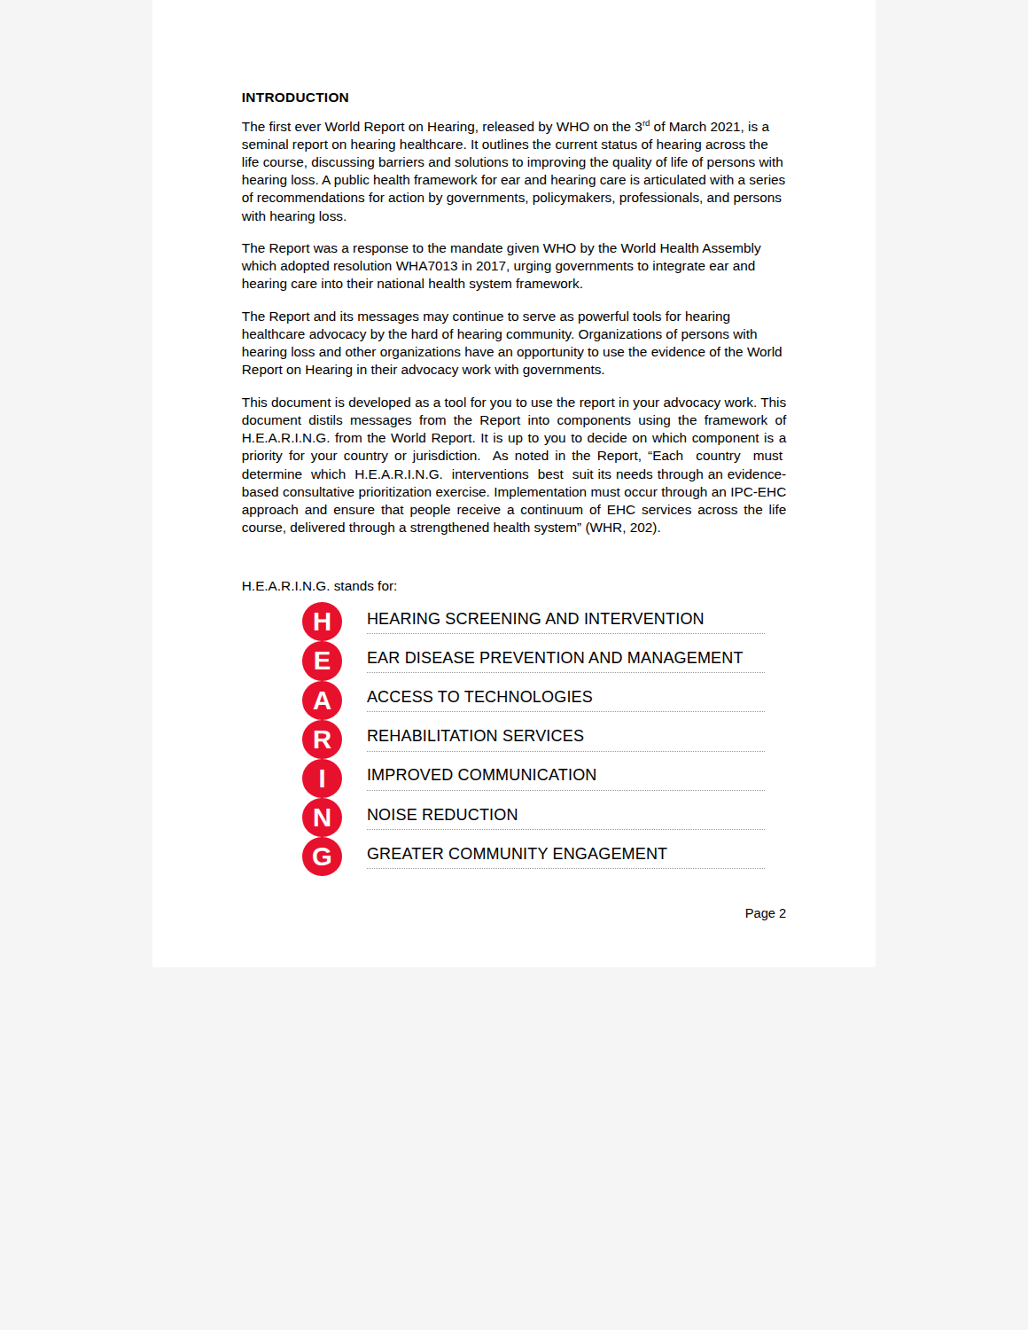INTRODUCTION
The first ever World Report on Hearing, released by WHO on the 3rd of March 2021, is a seminal report on hearing healthcare. It outlines the current status of hearing across the life course, discussing barriers and solutions to improving the quality of life of persons with hearing loss. A public health framework for ear and hearing care is articulated with a series of recommendations for action by governments, policymakers, professionals, and persons with hearing loss.
The Report was a response to the mandate given WHO by the World Health Assembly which adopted resolution WHA7013 in 2017, urging governments to integrate ear and hearing care into their national health system framework.
The Report and its messages may continue to serve as powerful tools for hearing healthcare advocacy by the hard of hearing community. Organizations of persons with hearing loss and other organizations have an opportunity to use the evidence of the World Report on Hearing in their advocacy work with governments.
This document is developed as a tool for you to use the report in your advocacy work. This document distils messages from the Report into components using the framework of H.E.A.R.I.N.G. from the World Report. It is up to you to decide on which component is a priority for your country or jurisdiction. As noted in the Report, “Each country must determine which H.E.A.R.I.N.G. interventions best suit its needs through an evidence-based consultative prioritization exercise. Implementation must occur through an IPC-EHC approach and ensure that people receive a continuum of EHC services across the life course, delivered through a strengthened health system” (WHR, 202).
H.E.A.R.I.N.G. stands for:
| H | HEARING SCREENING AND INTERVENTION |
| E | EAR DISEASE PREVENTION AND MANAGEMENT |
| A | ACCESS TO TECHNOLOGIES |
| R | REHABILITATION SERVICES |
| I | IMPROVED COMMUNICATION |
| N | NOISE REDUCTION |
| G | GREATER COMMUNITY ENGAGEMENT |
Page 2